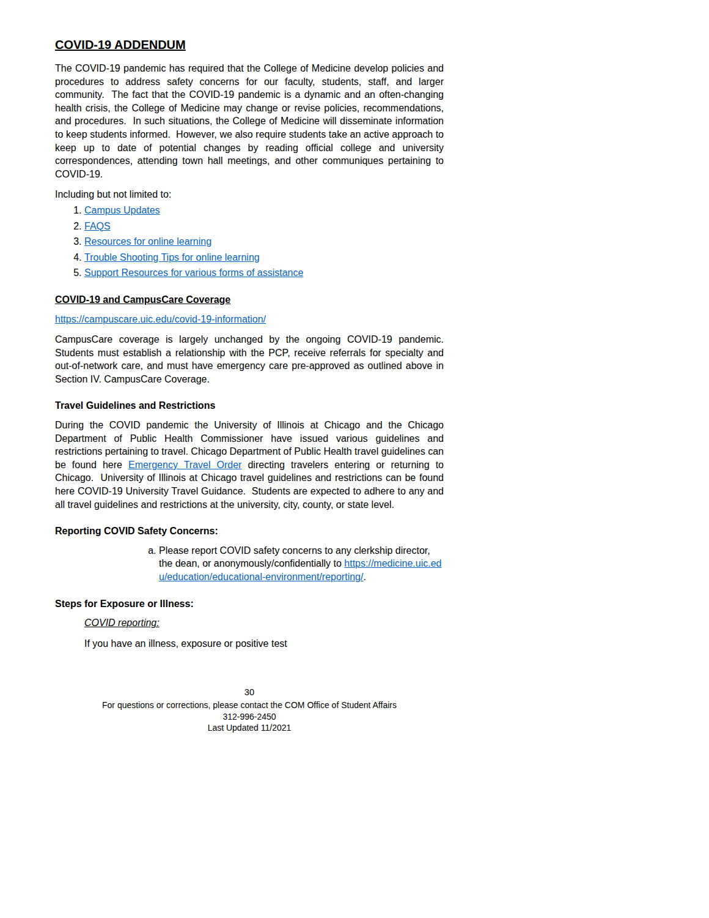COVID-19 ADDENDUM
The COVID-19 pandemic has required that the College of Medicine develop policies and procedures to address safety concerns for our faculty, students, staff, and larger community. The fact that the COVID-19 pandemic is a dynamic and an often-changing health crisis, the College of Medicine may change or revise policies, recommendations, and procedures. In such situations, the College of Medicine will disseminate information to keep students informed. However, we also require students take an active approach to keep up to date of potential changes by reading official college and university correspondences, attending town hall meetings, and other communiques pertaining to COVID-19.
Including but not limited to:
Campus Updates
FAQS
Resources for online learning
Trouble Shooting Tips for online learning
Support Resources for various forms of assistance
COVID-19 and CampusCare Coverage
https://campuscare.uic.edu/covid-19-information/
CampusCare coverage is largely unchanged by the ongoing COVID-19 pandemic. Students must establish a relationship with the PCP, receive referrals for specialty and out-of-network care, and must have emergency care pre-approved as outlined above in Section IV. CampusCare Coverage.
Travel Guidelines and Restrictions
During the COVID pandemic the University of Illinois at Chicago and the Chicago Department of Public Health Commissioner have issued various guidelines and restrictions pertaining to travel. Chicago Department of Public Health travel guidelines can be found here Emergency Travel Order directing travelers entering or returning to Chicago. University of Illinois at Chicago travel guidelines and restrictions can be found here COVID-19 University Travel Guidance. Students are expected to adhere to any and all travel guidelines and restrictions at the university, city, county, or state level.
Reporting COVID Safety Concerns:
Please report COVID safety concerns to any clerkship director, the dean, or anonymously/confidentially to https://medicine.uic.edu/education/educational-environment/reporting/.
Steps for Exposure or Illness:
COVID reporting:
If you have an illness, exposure or positive test
30
For questions or corrections, please contact the COM Office of Student Affairs
312-996-2450
Last Updated 11/2021